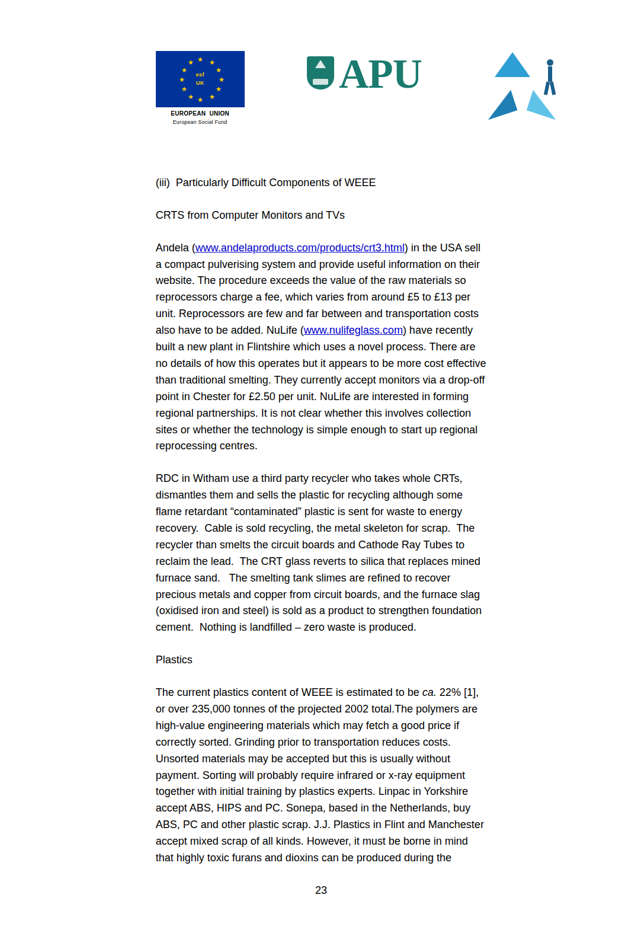★ ★ ★ ★ ★ ★ ★ ★ ★ ★ ★ ★
esf
UK
EUROPEAN UNIONEuropean Social Fund
APU
(iii) Particularly Difficult Components of WEEE
CRTS from Computer Monitors and TVs
Andela (www.andelaproducts.com/products/crt3.html) in the USA sell a compact pulverising system and provide useful information on their website. The procedure exceeds the value of the raw materials so reprocessors charge a fee, which varies from around £5 to £13 per unit. Reprocessors are few and far between and transportation costs also have to be added. NuLife (www.nulifeglass.com) have recently built a new plant in Flintshire which uses a novel process. There are no details of how this operates but it appears to be more cost effective than traditional smelting. They currently accept monitors via a drop-off point in Chester for £2.50 per unit. NuLife are interested in forming regional partnerships. It is not clear whether this involves collection sites or whether the technology is simple enough to start up regional reprocessing centres.
RDC in Witham use a third party recycler who takes whole CRTs, dismantles them and sells the plastic for recycling although some flame retardant “contaminated” plastic is sent for waste to energy recovery. Cable is sold recycling, the metal skeleton for scrap. The recycler than smelts the circuit boards and Cathode Ray Tubes to reclaim the lead. The CRT glass reverts to silica that replaces mined furnace sand. The smelting tank slimes are refined to recover precious metals and copper from circuit boards, and the furnace slag (oxidised iron and steel) is sold as a product to strengthen foundation cement. Nothing is landfilled – zero waste is produced.
Plastics
The current plastics content of WEEE is estimated to be ca. 22% [1], or over 235,000 tonnes of the projected 2002 total.The polymers are high-value engineering materials which may fetch a good price if correctly sorted. Grinding prior to transportation reduces costs. Unsorted materials may be accepted but this is usually without payment. Sorting will probably require infrared or x-ray equipment together with initial training by plastics experts. Linpac in Yorkshire accept ABS, HIPS and PC. Sonepa, based in the Netherlands, buy ABS, PC and other plastic scrap. J.J. Plastics in Flint and Manchester accept mixed scrap of all kinds. However, it must be borne in mind that highly toxic furans and dioxins can be produced during the
23